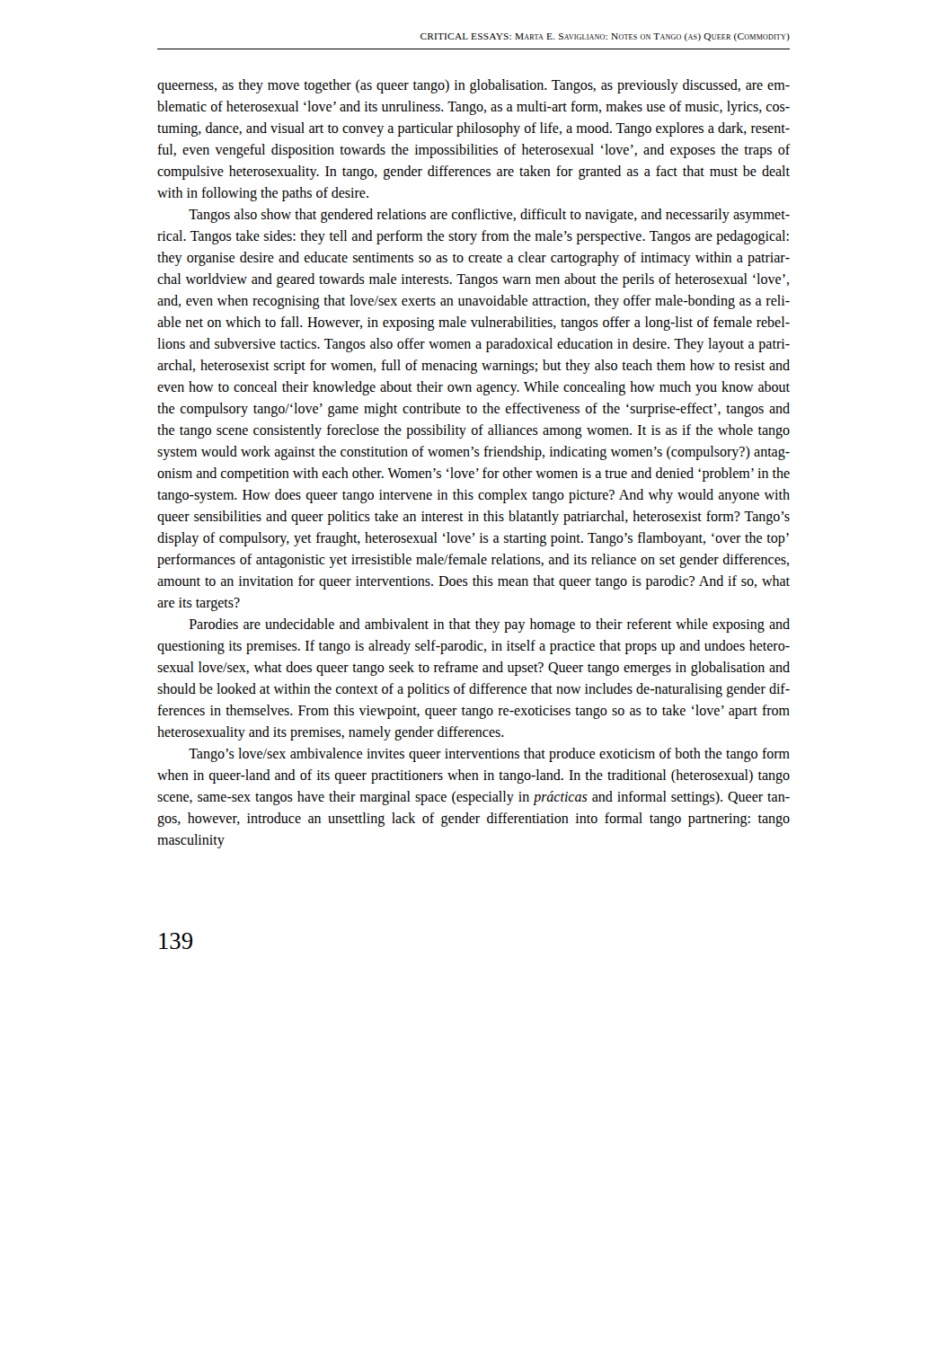CRITICAL ESSAYS: Marta E. Savigliano: Notes on Tango (as) Queer (Commodity)
queerness, as they move together (as queer tango) in globalisation. Tangos, as previously discussed, are emblematic of heterosexual ‘love’ and its unruliness. Tango, as a multi-art form, makes use of music, lyrics, costuming, dance, and visual art to convey a particular philosophy of life, a mood. Tango explores a dark, resentful, even vengeful disposition towards the impossibilities of heterosexual ‘love’, and exposes the traps of compulsive heterosexuality. In tango, gender differences are taken for granted as a fact that must be dealt with in following the paths of desire.
Tangos also show that gendered relations are conflictive, difficult to navigate, and necessarily asymmetrical. Tangos take sides: they tell and perform the story from the male’s perspective. Tangos are pedagogical: they organise desire and educate sentiments so as to create a clear cartography of intimacy within a patriarchal worldview and geared towards male interests. Tangos warn men about the perils of heterosexual ‘love’, and, even when recognising that love/sex exerts an unavoidable attraction, they offer male-bonding as a reliable net on which to fall. However, in exposing male vulnerabilities, tangos offer a long-list of female rebellions and subversive tactics. Tangos also offer women a paradoxical education in desire. They layout a patriarchal, heterosexist script for women, full of menacing warnings; but they also teach them how to resist and even how to conceal their knowledge about their own agency. While concealing how much you know about the compulsory tango/‘love’ game might contribute to the effectiveness of the ‘surprise-effect’, tangos and the tango scene consistently foreclose the possibility of alliances among women. It is as if the whole tango system would work against the constitution of women’s friendship, indicating women’s (compulsory?) antagonism and competition with each other. Women’s ‘love’ for other women is a true and denied ‘problem’ in the tango-system. How does queer tango intervene in this complex tango picture? And why would anyone with queer sensibilities and queer politics take an interest in this blatantly patriarchal, heterosexist form? Tango’s display of compulsory, yet fraught, heterosexual ‘love’ is a starting point. Tango’s flamboyant, ‘over the top’ performances of antagonistic yet irresistible male/female relations, and its reliance on set gender differences, amount to an invitation for queer interventions. Does this mean that queer tango is parodic? And if so, what are its targets?
Parodies are undecidable and ambivalent in that they pay homage to their referent while exposing and questioning its premises. If tango is already self-parodic, in itself a practice that props up and undoes heterosexual love/sex, what does queer tango seek to reframe and upset? Queer tango emerges in globalisation and should be looked at within the context of a politics of difference that now includes de-naturalising gender differences in themselves. From this viewpoint, queer tango re-exoticises tango so as to take ‘love’ apart from heterosexuality and its premises, namely gender differences.
Tango’s love/sex ambivalence invites queer interventions that produce exoticism of both the tango form when in queer-land and of its queer practitioners when in tango-land. In the traditional (heterosexual) tango scene, same-sex tangos have their marginal space (especially in prácticas and informal settings). Queer tangos, however, introduce an unsettling lack of gender differentiation into formal tango partnering: tango masculinity
139